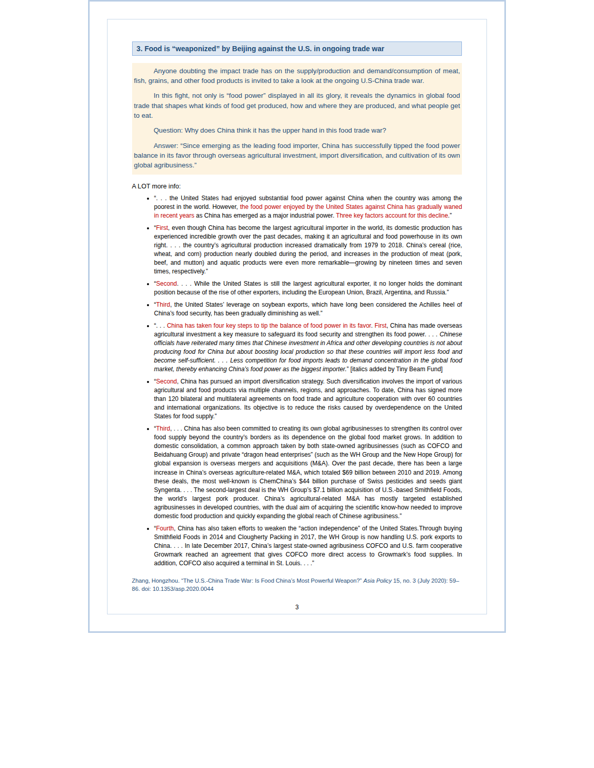3. Food is “weaponized” by Beijing against the U.S. in ongoing trade war
Anyone doubting the impact trade has on the supply/production and demand/consumption of meat, fish, grains, and other food products is invited to take a look at the ongoing U.S-China trade war.
In this fight, not only is “food power” displayed in all its glory, it reveals the dynamics in global food trade that shapes what kinds of food get produced, how and where they are produced, and what people get to eat.
Question: Why does China think it has the upper hand in this food trade war?
Answer: “Since emerging as the leading food importer, China has successfully tipped the food power balance in its favor through overseas agricultural investment, import diversification, and cultivation of its own global agribusiness.”
A LOT more info:
“. . . the United States had enjoyed substantial food power against China when the country was among the poorest in the world. However, the food power enjoyed by the United States against China has gradually waned in recent years as China has emerged as a major industrial power. Three key factors account for this decline.”
“First, even though China has become the largest agricultural importer in the world, its domestic production has experienced incredible growth over the past decades, making it an agricultural and food powerhouse in its own right. . . . the country’s agricultural production increased dramatically from 1979 to 2018. China’s cereal (rice, wheat, and corn) production nearly doubled during the period, and increases in the production of meat (pork, beef, and mutton) and aquatic products were even more remarkable—growing by nineteen times and seven times, respectively.”
“Second. . . . While the United States is still the largest agricultural exporter, it no longer holds the dominant position because of the rise of other exporters, including the European Union, Brazil, Argentina, and Russia.”
“Third, the United States’ leverage on soybean exports, which have long been considered the Achilles heel of China’s food security, has been gradually diminishing as well.”
“. . . China has taken four key steps to tip the balance of food power in its favor. First, China has made overseas agricultural investment a key measure to safeguard its food security and strengthen its food power. . . . Chinese officials have reiterated many times that Chinese investment in Africa and other developing countries is not about producing food for China but about boosting local production so that these countries will import less food and become self-sufficient. . . . Less competition for food imports leads to demand concentration in the global food market, thereby enhancing China’s food power as the biggest importer.” [italics added by Tiny Beam Fund]
“Second, China has pursued an import diversification strategy. Such diversification involves the import of various agricultural and food products via multiple channels, regions, and approaches. To date, China has signed more than 120 bilateral and multilateral agreements on food trade and agriculture cooperation with over 60 countries and international organizations. Its objective is to reduce the risks caused by overdependence on the United States for food supply.”
“Third, . . . China has also been committed to creating its own global agribusinesses to strengthen its control over food supply beyond the country’s borders as its dependence on the global food market grows. In addition to domestic consolidation, a common approach taken by both state-owned agribusinesses (such as COFCO and Beidahuang Group) and private “dragon head enterprises” (such as the WH Group and the New Hope Group) for global expansion is overseas mergers and acquisitions (M&A). Over the past decade, there has been a large increase in China’s overseas agriculture-related M&A, which totaled $69 billion between 2010 and 2019. Among these deals, the most well-known is ChemChina’s $44 billion purchase of Swiss pesticides and seeds giant Syngenta. . . . The second-largest deal is the WH Group’s $7.1 billion acquisition of U.S.-based Smithfield Foods, the world’s largest pork producer. China’s agricultural-related M&A has mostly targeted established agribusinesses in developed countries, with the dual aim of acquiring the scientific know-how needed to improve domestic food production and quickly expanding the global reach of Chinese agribusiness.”
“Fourth, China has also taken efforts to weaken the “action independence” of the United States.Through buying Smithfield Foods in 2014 and Clougherty Packing in 2017, the WH Group is now handling U.S. pork exports to China. . . . In late December 2017, China’s largest state-owned agribusiness COFCO and U.S. farm cooperative Growmark reached an agreement that gives COFCO more direct access to Growmark’s food supplies. In addition, COFCO also acquired a terminal in St. Louis. . . .”
Zhang, Hongzhou. “The U.S.-China Trade War: Is Food China’s Most Powerful Weapon?” Asia Policy 15, no. 3 (July 2020): 59–86. doi: 10.1353/asp.2020.0044
3